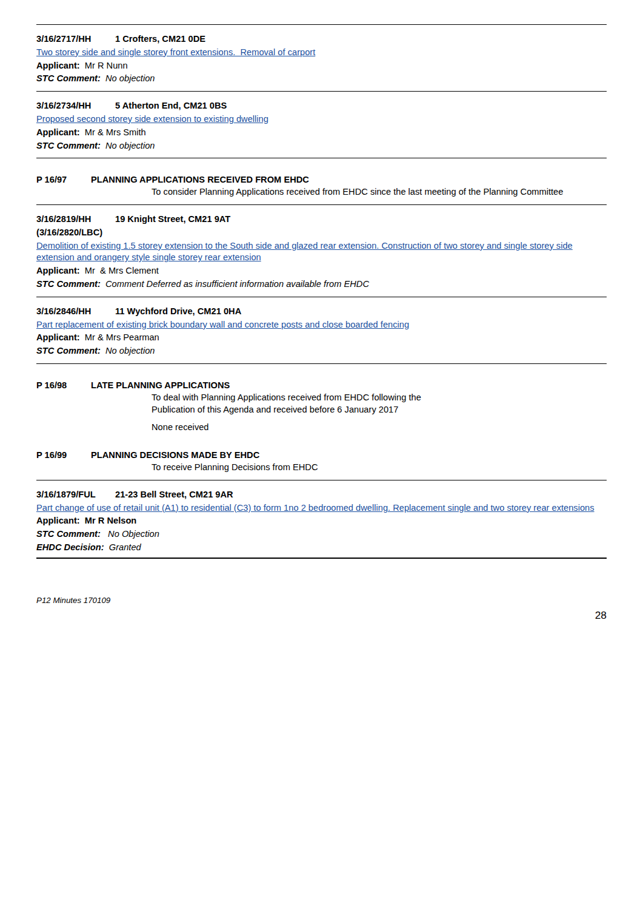3/16/2717/HH1 Crofters, CM21 0DE
Two storey side and single storey front extensions. Removal of carport
Applicant: Mr R Nunn
STC Comment: No objection
3/16/2734/HH5 Atherton End, CM21 0BS
Proposed second storey side extension to existing dwelling
Applicant: Mr & Mrs Smith
STC Comment: No objection
P 16/97
PLANNING APPLICATIONS RECEIVED FROM EHDC
To consider Planning Applications received from EHDC since the last meeting of the Planning Committee
3/16/2819/HH19 Knight Street, CM21 9AT
(3/16/2820/LBC)
Demolition of existing 1.5 storey extension to the South side and glazed rear extension. Construction of two storey and single storey side extension and orangery style single storey rear extension
Applicant: Mr & Mrs Clement
STC Comment: Comment Deferred as insufficient information available from EHDC
3/16/2846/HH11 Wychford Drive, CM21 0HA
Part replacement of existing brick boundary wall and concrete posts and close boarded fencing
Applicant: Mr & Mrs Pearman
STC Comment: No objection
P 16/98
LATE PLANNING APPLICATIONS
To deal with Planning Applications received from EHDC following the
Publication of this Agenda and received before 6 January 2017
None received
P 16/99
PLANNING DECISIONS MADE BY EHDC
To receive Planning Decisions from EHDC
3/16/1879/FUL21-23 Bell Street, CM21 9AR
Part change of use of retail unit (A1) to residential (C3) to form 1no 2 bedroomed dwelling. Replacement single and two storey rear extensions
Applicant: Mr R Nelson
STC Comment: No Objection
EHDC Decision: Granted
P12 Minutes 170109
28